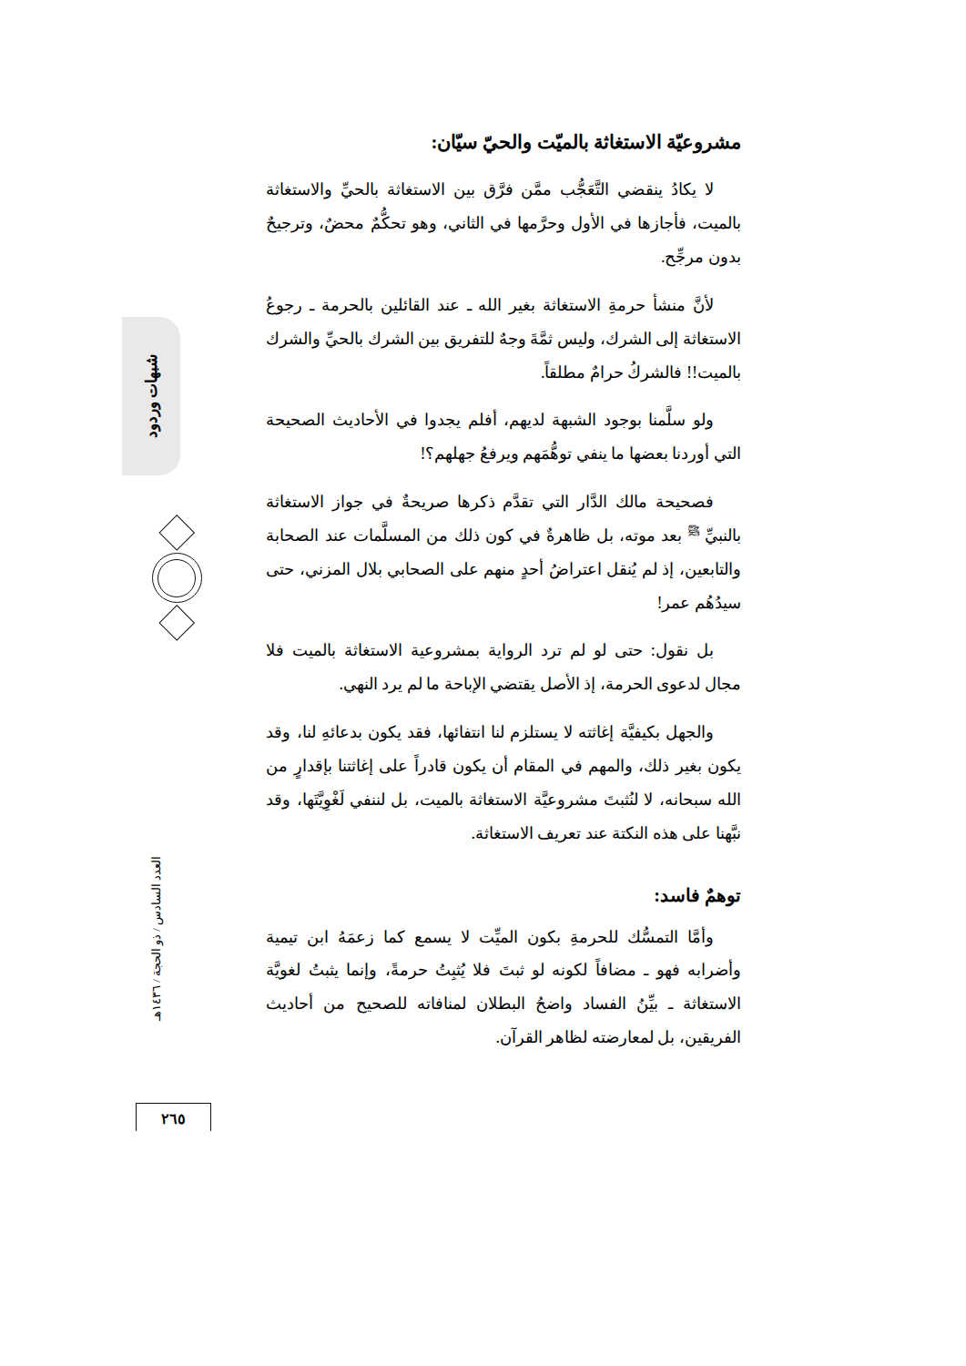شبهات وردود
العدد السادس / ذو الحجة / ١٤٣٦هـ
٢٦٥
مشروعيّة الاستغاثة بالميّت والحيّ سيّان:
لا يكادُ ينقضي التَّعَجُّب ممَّن فرَّق بين الاستغاثة بالحيِّ والاستغاثة بالميت، فأجازها في الأول وحرَّمها في الثاني، وهو تحكُّمٌ محضٌ، وترجيحٌ بدون مرجِّح.
لأنَّ منشأ حرمةِ الاستغاثة بغير الله ـ عند القائلين بالحرمة ـ رجوعُ الاستغاثة إلى الشرك، وليس ثمَّةَ وجهٌ للتفريق بين الشرك بالحيِّ والشرك بالميت!! فالشركُ حرامٌ مطلقاً.
ولو سلَّمنا بوجود الشبهة لديهم، أفلم يجدوا في الأحاديث الصحيحة التي أوردنا بعضها ما ينفي توهُّمَهم ويرفعُ جهلهم؟!
فصحيحة مالك الدَّار التي تقدَّم ذكرها صريحةٌ في جواز الاستغاثة بالنبيِّ ﷺ بعد موته، بل ظاهرةٌ في كون ذلك من المسلَّمات عند الصحابة والتابعين، إذ لم يُنقل اعتراضُ أحدٍ منهم على الصحابي بلال المزني، حتى سيدُهُم عمر!
بل نقول: حتى لو لم ترد الرواية بمشروعية الاستغاثة بالميت فلا مجال لدعوى الحرمة، إذ الأصل يقتضي الإباحة ما لم يرد النهي.
والجهل بكيفيَّة إغاثته لا يستلزم لنا انتفائها، فقد يكون بدعائهِ لنا، وقد يكون بغير ذلك، والمهم في المقام أن يكون قادراً على إغاثتنا بإقدارٍ من الله سبحانه، لا لنُثبتَ مشروعيَّة الاستغاثة بالميت، بل لننفي لَغْوِيَّتَها، وقد نبَّهنا على هذه النكتة عند تعريف الاستغاثة.
توهمٌ فاسد:
وأمَّا التمسُّك للحرمةِ بكون الميِّت لا يسمع كما زعمَهُ ابن تيمية وأضرابه فهو ـ مضافاً لكونه لو ثبتَ فلا يُثبِتُ حرمةً، وإنما يثبتُ لغويَّة الاستغاثة ـ بيِّنُ الفساد واضحُ البطلان لمنافاته للصحيح من أحاديث الفريقين، بل لمعارضته لظاهر القرآن.